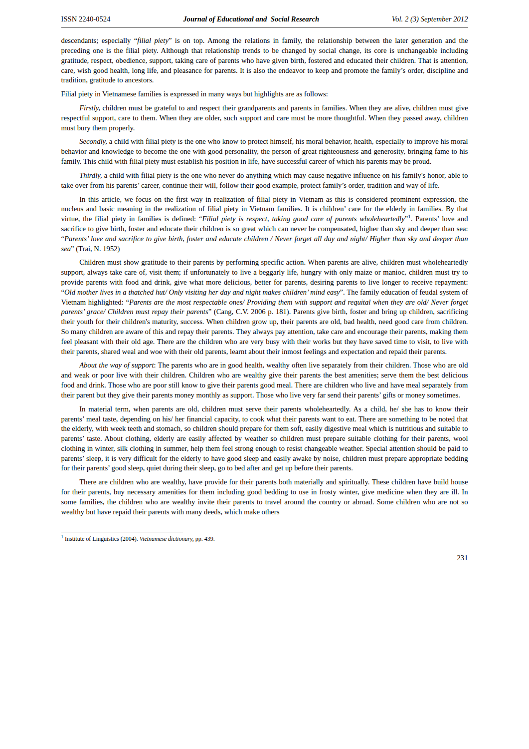ISSN 2240-0524 Journal of Educational and Social Research Vol. 2 (3) September 2012
descendants; especially “filial piety” is on top. Among the relations in family, the relationship between the later generation and the preceding one is the filial piety. Although that relationship trends to be changed by social change, its core is unchangeable including gratitude, respect, obedience, support, taking care of parents who have given birth, fostered and educated their children. That is attention, care, wish good health, long life, and pleasance for parents. It is also the endeavor to keep and promote the family’s order, discipline and tradition, gratitude to ancestors.
Filial piety in Vietnamese families is expressed in many ways but highlights are as follows:
Firstly, children must be grateful to and respect their grandparents and parents in families. When they are alive, children must give respectful support, care to them. When they are older, such support and care must be more thoughtful. When they passed away, children must bury them properly.
Secondly, a child with filial piety is the one who know to protect himself, his moral behavior, health, especially to improve his moral behavior and knowledge to become the one with good personality, the person of great righteousness and generosity, bringing fame to his family. This child with filial piety must establish his position in life, have successful career of which his parents may be proud.
Thirdly, a child with filial piety is the one who never do anything which may cause negative influence on his family's honor, able to take over from his parents’ career, continue their will, follow their good example, protect family’s order, tradition and way of life.
In this article, we focus on the first way in realization of filial piety in Vietnam as this is considered prominent expression, the nucleus and basic meaning in the realization of filial piety in Vietnam families. It is children’ care for the elderly in families. By that virtue, the filial piety in families is defined: “Filial piety is respect, taking good care of parents wholeheartedly”1. Parents’ love and sacrifice to give birth, foster and educate their children is so great which can never be compensated, higher than sky and deeper than sea: “Parents’ love and sacrifice to give birth, foster and educate children / Never forget all day and night/ Higher than sky and deeper than sea” (Trai, N. 1952)
Children must show gratitude to their parents by performing specific action. When parents are alive, children must wholeheartedly support, always take care of, visit them; if unfortunately to live a beggarly life, hungry with only maize or manioc, children must try to provide parents with food and drink, give what more delicious, better for parents, desiring parents to live longer to receive repayment: “Old mother lives in a thatched hut/ Only visiting her day and night makes children’ mind easy”. The family education of feudal system of Vietnam highlighted: “Parents are the most respectable ones/ Providing them with support and requital when they are old/ Never forget parents’ grace/ Children must repay their parents” (Cang, C.V. 2006 p. 181). Parents give birth, foster and bring up children, sacrificing their youth for their children's maturity, success. When children grow up, their parents are old, bad health, need good care from children. So many children are aware of this and repay their parents. They always pay attention, take care and encourage their parents, making them feel pleasant with their old age. There are the children who are very busy with their works but they have saved time to visit, to live with their parents, shared weal and woe with their old parents, learnt about their inmost feelings and expectation and repaid their parents.
About the way of support: The parents who are in good health, wealthy often live separately from their children. Those who are old and weak or poor live with their children. Children who are wealthy give their parents the best amenities; serve them the best delicious food and drink. Those who are poor still know to give their parents good meal. There are children who live and have meal separately from their parent but they give their parents money monthly as support. Those who live very far send their parents’ gifts or money sometimes.
In material term, when parents are old, children must serve their parents wholeheartedly. As a child, he/ she has to know their parents’ meal taste, depending on his/ her financial capacity, to cook what their parents want to eat. There are something to be noted that the elderly, with week teeth and stomach, so children should prepare for them soft, easily digestive meal which is nutritious and suitable to parents’ taste. About clothing, elderly are easily affected by weather so children must prepare suitable clothing for their parents, wool clothing in winter, silk clothing in summer, help them feel strong enough to resist changeable weather. Special attention should be paid to parents’ sleep, it is very difficult for the elderly to have good sleep and easily awake by noise, children must prepare appropriate bedding for their parents’ good sleep, quiet during their sleep, go to bed after and get up before their parents.
There are children who are wealthy, have provide for their parents both materially and spiritually. These children have build house for their parents, buy necessary amenities for them including good bedding to use in frosty winter, give medicine when they are ill. In some families, the children who are wealthy invite their parents to travel around the country or abroad. Some children who are not so wealthy but have repaid their parents with many deeds, which make others
1 Institute of Linguistics (2004). Vietnamese dictionary, pp. 439.
231